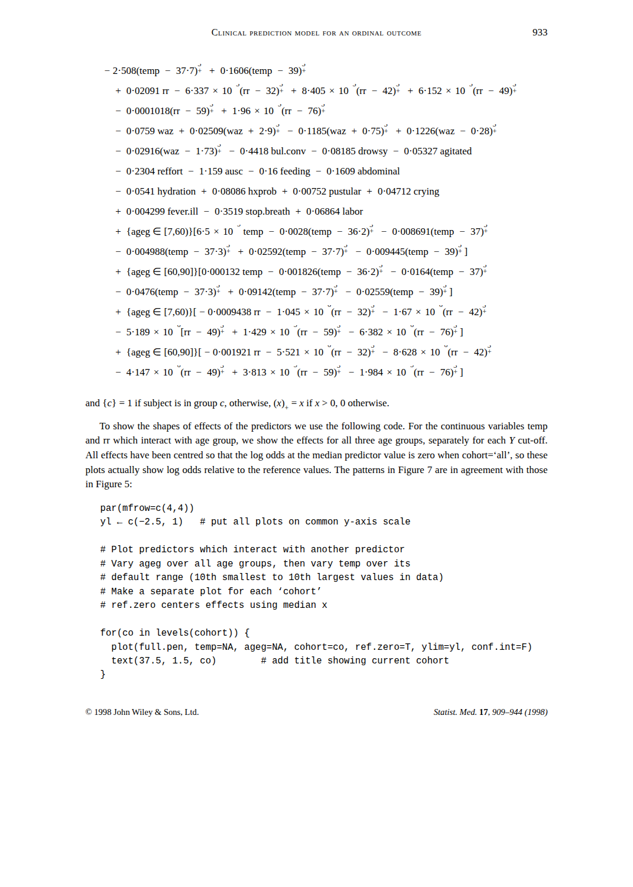Clinical prediction model for an ordinal outcome 933
−2·508(temp − 37·7)3+ + 0·1606(temp − 39)3+
+ 0·02091 rr − 6·337 × 10−5(rr − 32)3+ + 8·405 × 10−5(rr − 42)3+ + 6·152 × 10−5(rr − 49)3+
− 0·0001018(rr − 59)3+ + 1·96 × 10−5(rr − 76)3+
− 0·0759 waz + 0·02509(waz + 2·9)3+ − 0·1185(waz + 0·75)3+ + 0·1226(waz − 0·28)3+
− 0·02916(waz − 1·73)3+ − 0·4418 bul.conv − 0·08185 drowsy − 0·05327 agitated
− 0·2304 reffort − 1·159 ausc − 0·16 feeding − 0·1609 abdominal
− 0·0541 hydration + 0·08086 hxprob + 0·00752 pustular + 0·04712 crying
+ 0·004299 fever.ill − 0·3519 stop.breath + 0·06864 labor
+ {ageg ∈ [7,60)}[6·5 × 10−5 temp − 0·0028(temp − 36·2)3+ − 0·008691(temp − 37)3+
− 0·004988(temp − 37·3)3+ + 0·02592(temp − 37·7)3+ − 0·009445(temp − 39)3+]
+ {ageg ∈ [60,90]}[0·000132 temp − 0·001826(temp − 36·2)3+ − 0·0164(temp − 37)3+
− 0·0476(temp − 37·3)3+ + 0·09142(temp − 37·7)3+ − 0·02559(temp − 39)3+]
+ {ageg ∈ [7,60)}[−0·0009438 rr − 1·045 × 10−6(rr − 32)3+ − 1·67 × 10−6(rr − 42)3+
− 5·189 × 10−6[rr − 49)3+ + 1·429 × 10−5(rr − 59)3+ − 6·382 × 10−6(rr − 76)3+]
+ {ageg ∈ [60,90]}[−0·001921 rr − 5·521 × 10−6(rr − 32)3+ − 8·628 × 10−6(rr − 42)3+
− 4·147 × 10−6(rr − 49)3+ + 3·813 × 10−5(rr − 59)3+ − 1·984 × 10−5(rr − 76)3+]
and {c} = 1 if subject is in group c, otherwise, (x)+ = x if x > 0, 0 otherwise.
To show the shapes of effects of the predictors we use the following code. For the continuous variables temp and rr which interact with age group, we show the effects for all three age groups, separately for each Y cut-off. All effects have been centred so that the log odds at the median predictor value is zero when cohort=‘all’, so these plots actually show log odds relative to the reference values. The patterns in Figure 7 are in agreement with those in Figure 5:
par(mfrow=c(4,4))
yl ← c(−2.5, 1)   # put all plots on common y-axis scale

# Plot predictors which interact with another predictor
# Vary ageg over all age groups, then vary temp over its
# default range (10th smallest to 10th largest values in data)
# Make a separate plot for each ‘cohort’
# ref.zero centers effects using median x

for(co in levels(cohort)) {
  plot(full.pen, temp=NA, ageg=NA, cohort=co, ref.zero=T, ylim=yl, conf.int=F)
  text(37.5, 1.5, co)        # add title showing current cohort
}
© 1998 John Wiley & Sons, Ltd. Statist. Med. 17, 909–944 (1998)